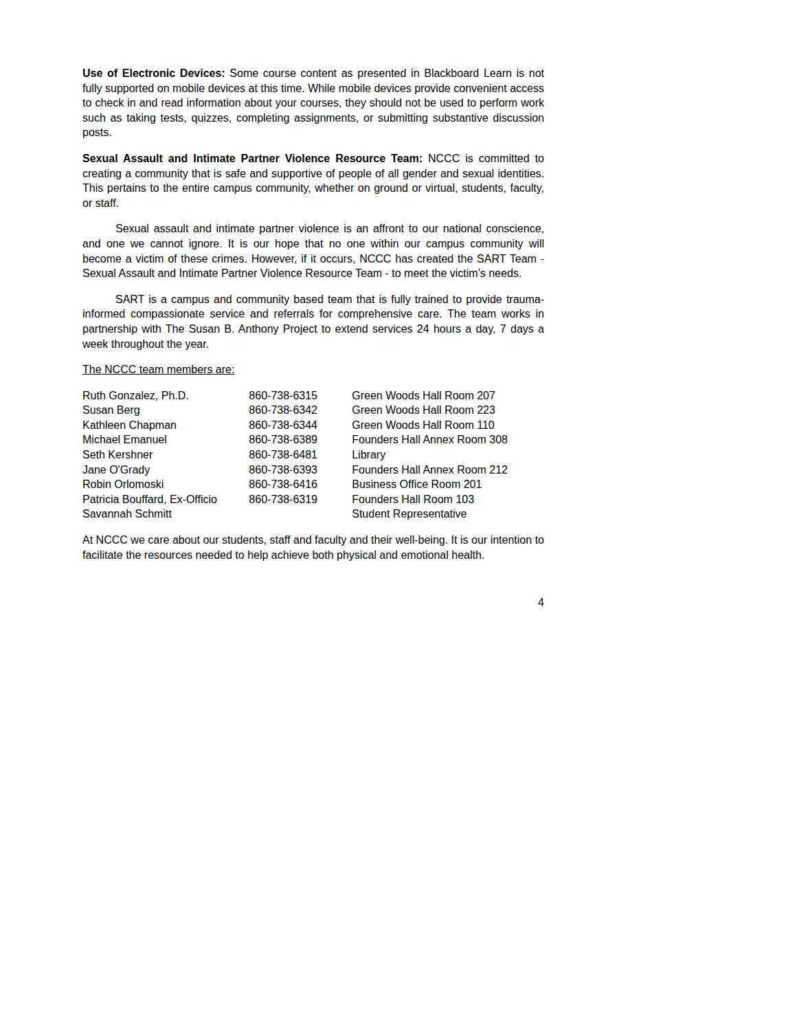Use of Electronic Devices: Some course content as presented in Blackboard Learn is not fully supported on mobile devices at this time. While mobile devices provide convenient access to check in and read information about your courses, they should not be used to perform work such as taking tests, quizzes, completing assignments, or submitting substantive discussion posts.
Sexual Assault and Intimate Partner Violence Resource Team: NCCC is committed to creating a community that is safe and supportive of people of all gender and sexual identities. This pertains to the entire campus community, whether on ground or virtual, students, faculty, or staff.
Sexual assault and intimate partner violence is an affront to our national conscience, and one we cannot ignore. It is our hope that no one within our campus community will become a victim of these crimes. However, if it occurs, NCCC has created the SART Team - Sexual Assault and Intimate Partner Violence Resource Team - to meet the victim's needs.
SART is a campus and community based team that is fully trained to provide trauma-informed compassionate service and referrals for comprehensive care. The team works in partnership with The Susan B. Anthony Project to extend services 24 hours a day, 7 days a week throughout the year.
The NCCC team members are:
| Ruth Gonzalez, Ph.D. | 860-738-6315 | Green Woods Hall Room 207 |
| Susan Berg | 860-738-6342 | Green Woods Hall Room 223 |
| Kathleen Chapman | 860-738-6344 | Green Woods Hall Room 110 |
| Michael Emanuel | 860-738-6389 | Founders Hall Annex Room 308 |
| Seth Kershner | 860-738-6481 | Library |
| Jane O'Grady | 860-738-6393 | Founders Hall Annex Room 212 |
| Robin Orlomoski | 860-738-6416 | Business Office Room 201 |
| Patricia Bouffard, Ex-Officio | 860-738-6319 | Founders Hall Room 103 |
| Savannah Schmitt | | Student Representative |
At NCCC we care about our students, staff and faculty and their well-being. It is our intention to facilitate the resources needed to help achieve both physical and emotional health.
4